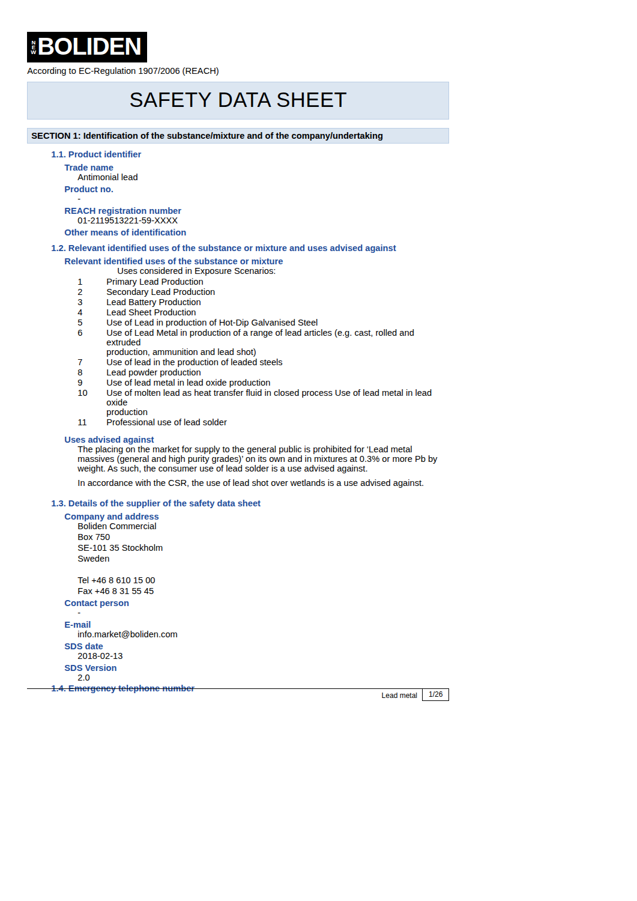N
E
WBOLIDEN
According to EC-Regulation 1907/2006 (REACH)
SAFETY DATA SHEET
SECTION 1: Identification of the substance/mixture and of the company/undertaking
1.1. Product identifier
Trade name
Antimonial lead
Product no.
-
REACH registration number
01-2119513221-59-XXXX
Other means of identification
1.2. Relevant identified uses of the substance or mixture and uses advised against
Relevant identified uses of the substance or mixture
Uses considered in Exposure Scenarios:
| 1 | Primary Lead Production |
| 2 | Secondary Lead Production |
| 3 | Lead Battery Production |
| 4 | Lead Sheet Production |
| 5 | Use of Lead in production of Hot-Dip Galvanised Steel |
| 6 | Use of Lead Metal in production of a range of lead articles (e.g. cast, rolled and extruded production, ammunition and lead shot) |
| 7 | Use of lead in the production of leaded steels |
| 8 | Lead powder production |
| 9 | Use of lead metal in lead oxide production |
| 10 | Use of molten lead as heat transfer fluid in closed process Use of lead metal in lead oxide production |
| 11 | Professional use of lead solder |
Uses advised against
The placing on the market for supply to the general public is prohibited for ‘Lead metal massives (general and high purity grades)’ on its own and in mixtures at 0.3% or more Pb by weight. As such, the consumer use of lead solder is a use advised against.
In accordance with the CSR, the use of lead shot over wetlands is a use advised against.
1.3. Details of the supplier of the safety data sheet
Company and address
Boliden Commercial
Box 750
SE-101 35 Stockholm
Sweden
Tel +46 8 610 15 00
Fax +46 8 31 55 45
Contact person
-
E-mail
info.market@boliden.com
SDS date
2018-02-13
SDS Version
2.0
1.4. Emergency telephone number
Lead metal
1/26